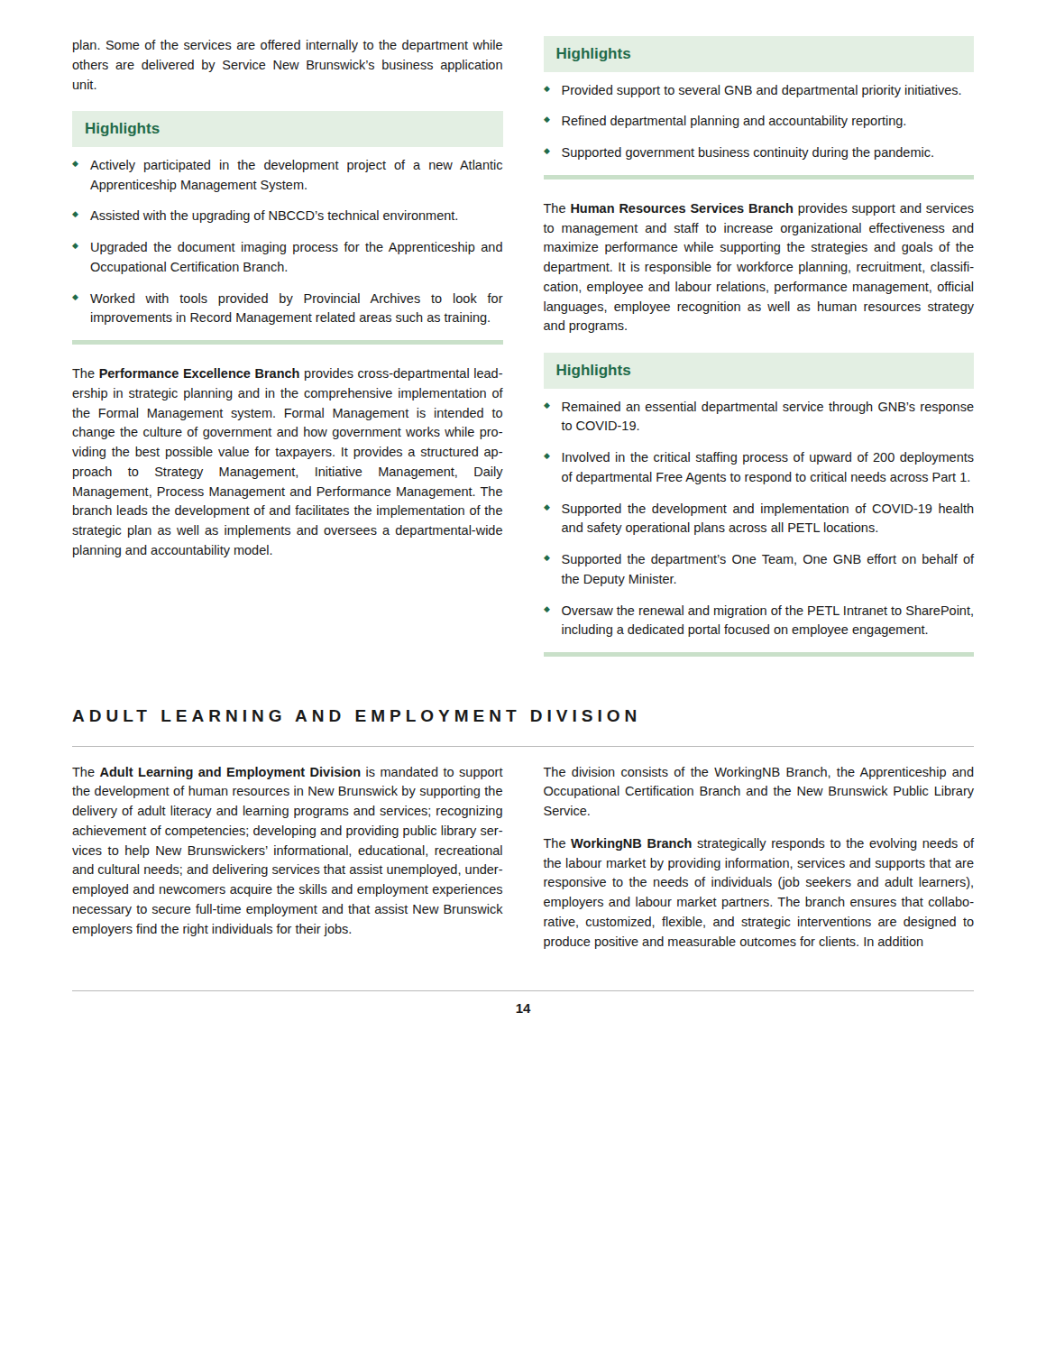plan. Some of the services are offered internally to the department while others are delivered by Service New Brunswick’s business application unit.
Highlights
Actively participated in the development project of a new Atlantic Apprenticeship Management System.
Assisted with the upgrading of NBCCD’s technical environment.
Upgraded the document imaging process for the Apprenticeship and Occupational Certification Branch.
Worked with tools provided by Provincial Archives to look for improvements in Record Management related areas such as training.
The Performance Excellence Branch provides cross-departmental leadership in strategic planning and in the comprehensive implementation of the Formal Management system. Formal Management is intended to change the culture of government and how government works while providing the best possible value for taxpayers. It provides a structured approach to Strategy Management, Initiative Management, Daily Management, Process Management and Performance Management. The branch leads the development of and facilitates the implementation of the strategic plan as well as implements and oversees a departmental-wide planning and accountability model.
Highlights
Provided support to several GNB and departmental priority initiatives.
Refined departmental planning and accountability reporting.
Supported government business continuity during the pandemic.
The Human Resources Services Branch provides support and services to management and staff to increase organizational effectiveness and maximize performance while supporting the strategies and goals of the department. It is responsible for workforce planning, recruitment, classification, employee and labour relations, performance management, official languages, employee recognition as well as human resources strategy and programs.
Highlights
Remained an essential departmental service through GNB’s response to COVID-19.
Involved in the critical staffing process of upward of 200 deployments of departmental Free Agents to respond to critical needs across Part 1.
Supported the development and implementation of COVID-19 health and safety operational plans across all PETL locations.
Supported the department’s One Team, One GNB effort on behalf of the Deputy Minister.
Oversaw the renewal and migration of the PETL Intranet to SharePoint, including a dedicated portal focused on employee engagement.
ADULT LEARNING AND EMPLOYMENT DIVISION
The Adult Learning and Employment Division is mandated to support the development of human resources in New Brunswick by supporting the delivery of adult literacy and learning programs and services; recognizing achievement of competencies; developing and providing public library services to help New Brunswickers’ informational, educational, recreational and cultural needs; and delivering services that assist unemployed, underemployed and newcomers acquire the skills and employment experiences necessary to secure full-time employment and that assist New Brunswick employers find the right individuals for their jobs.
The division consists of the WorkingNB Branch, the Apprenticeship and Occupational Certification Branch and the New Brunswick Public Library Service.
The WorkingNB Branch strategically responds to the evolving needs of the labour market by providing information, services and supports that are responsive to the needs of individuals (job seekers and adult learners), employers and labour market partners. The branch ensures that collaborative, customized, flexible, and strategic interventions are designed to produce positive and measurable outcomes for clients. In addition
14